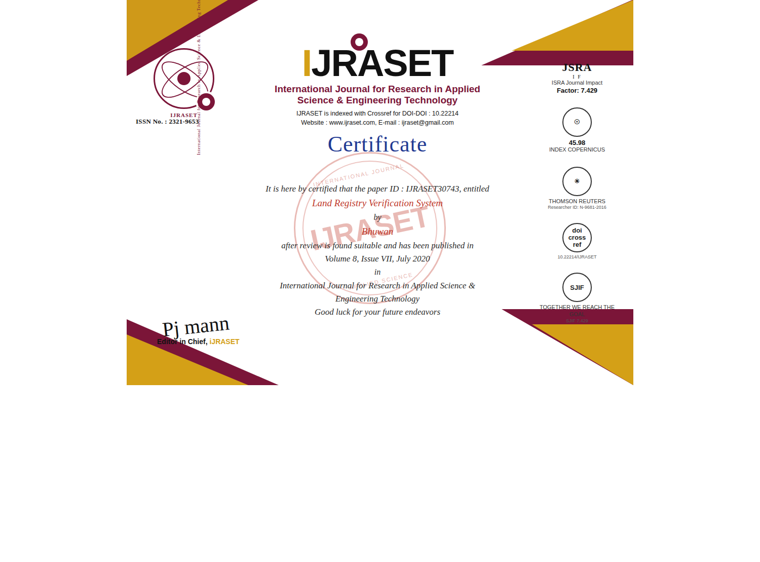IJRASET
International Journal for Research in Applied Science & Engineering Technology
ISSN No. : 2321-9653
IJRASET
International Journal for Research in Applied
Science & Engineering Technology
IJRASET is indexed with Crossref for DOI-DOI : 10.22214
Website : www.ijraset.com, E-mail : ijraset@gmail.com
Certificate
INTERNATIONAL JOURNAL
IJRASET
APPLIED SCIENCE
It is here by certified that the paper ID : IJRASET30743, entitled
Land Registry Verification System
by
Bhuwan
after review is found suitable and has been published in
Volume 8, Issue VII, July 2020
in
International Journal for Research in Applied Science &
Engineering Technology
Good luck for your future endeavors
Pj mann
Editor in Chief, iJRASET
JSRAI F
ISRA Journal Impact
Factor: 7.429
☉
45.98
INDEX COPERNICUS
☀
THOMSON REUTERS
Researcher ID: N-9681-2016
doi
cross
ref
10.22214/IJRASET
SJIF
TOGETHER WE REACH THE GOAL
SJIF 7.429